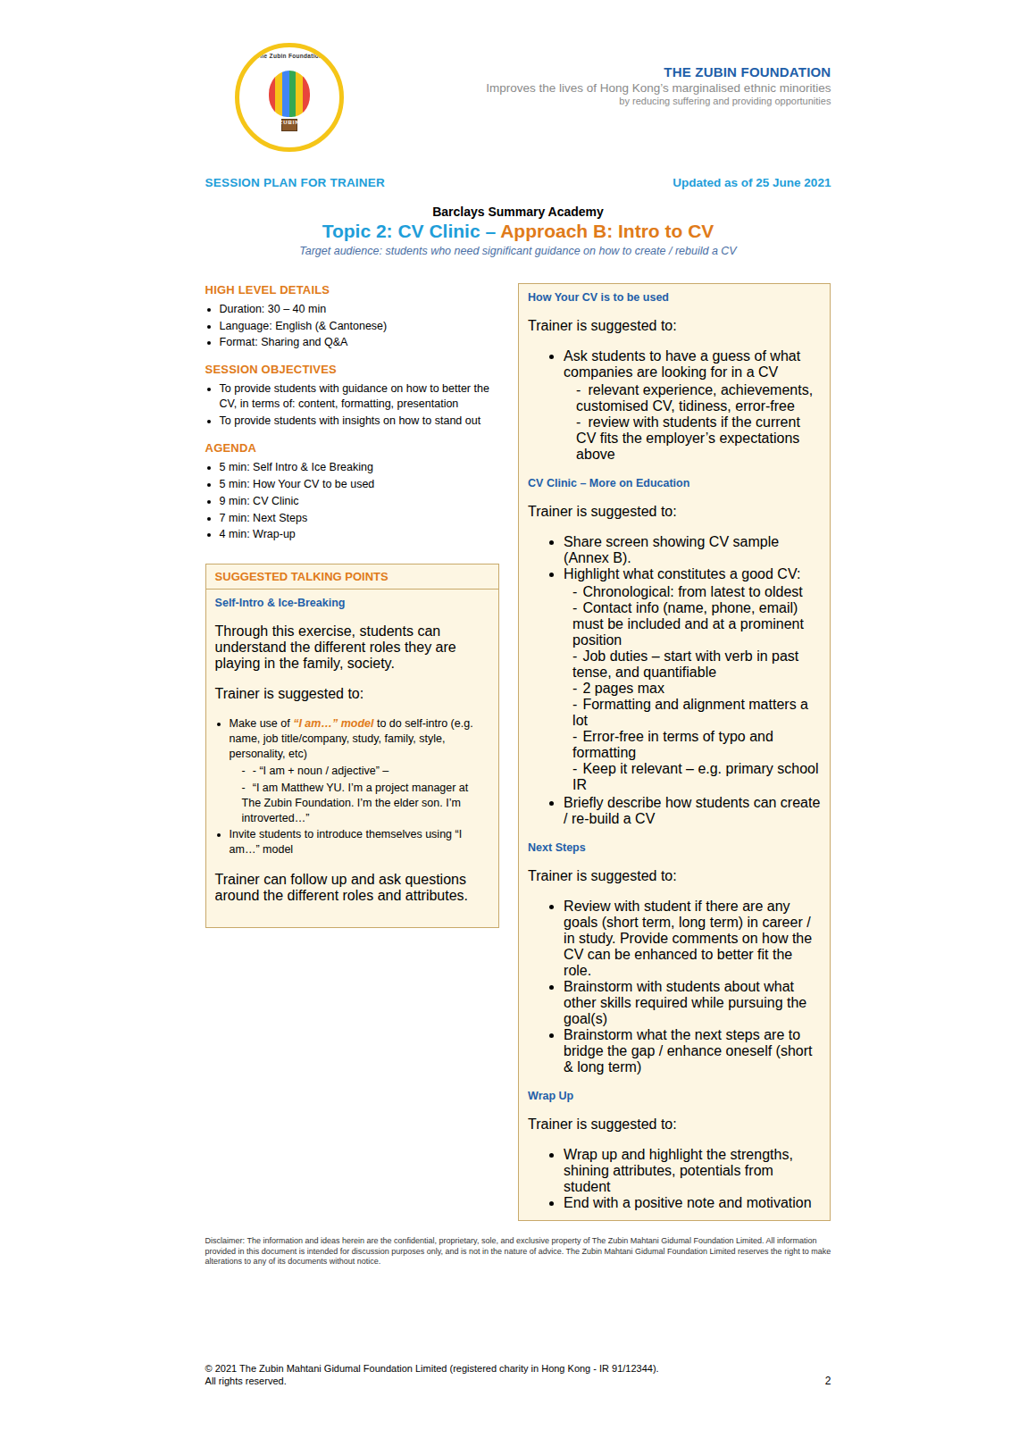The Zubin Foundation
ZUBIN
THE ZUBIN FOUNDATION
Improves the lives of Hong Kong’s marginalised ethnic minorities
by reducing suffering and providing opportunities
SESSION PLAN FOR TRAINER
Updated as of 25 June 2021
Barclays Summary Academy
Topic 2: CV Clinic – Approach B: Intro to CV
Target audience: students who need significant guidance on how to create / rebuild a CV
HIGH LEVEL DETAILS
Duration: 30 – 40 min
Language: English (& Cantonese)
Format: Sharing and Q&A
SESSION OBJECTIVES
To provide students with guidance on how to better the CV, in terms of: content, formatting, presentation
To provide students with insights on how to stand out
AGENDA
5 min: Self Intro & Ice Breaking
5 min: How Your CV to be used
9 min: CV Clinic
7 min: Next Steps
4 min: Wrap-up
SUGGESTED TALKING POINTS
Self-Intro & Ice-Breaking
Through this exercise, students can understand the different roles they are playing in the family, society.
Trainer is suggested to:
Make use of “I am…” model to do self-intro (e.g. name, job title/company, study, family, style, personality, etc)
- “I am + noun / adjective” –
“I am Matthew YU. I’m a project manager at The Zubin Foundation. I’m the elder son. I’m introverted…”
Invite students to introduce themselves using “I am…” model
Trainer can follow up and ask questions around the different roles and attributes.
How Your CV is to be used
Trainer is suggested to:
Ask students to have a guess of what companies are looking for in a CV
relevant experience, achievements, customised CV, tidiness, error-free
review with students if the current CV fits the employer’s expectations above
CV Clinic – More on Education
Trainer is suggested to:
Share screen showing CV sample (Annex B).
Highlight what constitutes a good CV:
Chronological: from latest to oldest
Contact info (name, phone, email) must be included and at a prominent position
Job duties – start with verb in past tense, and quantifiable
2 pages max
Formatting and alignment matters a lot
Error-free in terms of typo and formatting
Keep it relevant – e.g. primary school IR
Briefly describe how students can create / re-build a CV
Next Steps
Trainer is suggested to:
Review with student if there are any goals (short term, long term) in career / in study. Provide comments on how the CV can be enhanced to better fit the role.
Brainstorm with students about what other skills required while pursuing the goal(s)
Brainstorm what the next steps are to bridge the gap / enhance oneself (short & long term)
Wrap Up
Trainer is suggested to:
Wrap up and highlight the strengths, shining attributes, potentials from student
End with a positive note and motivation
Disclaimer: The information and ideas herein are the confidential, proprietary, sole, and exclusive property of The Zubin Mahtani Gidumal Foundation Limited. All information provided in this document is intended for discussion purposes only, and is not in the nature of advice. The Zubin Mahtani Gidumal Foundation Limited reserves the right to make alterations to any of its documents without notice.
© 2021 The Zubin Mahtani Gidumal Foundation Limited (registered charity in Hong Kong - IR 91/12344).
All rights reserved.
2